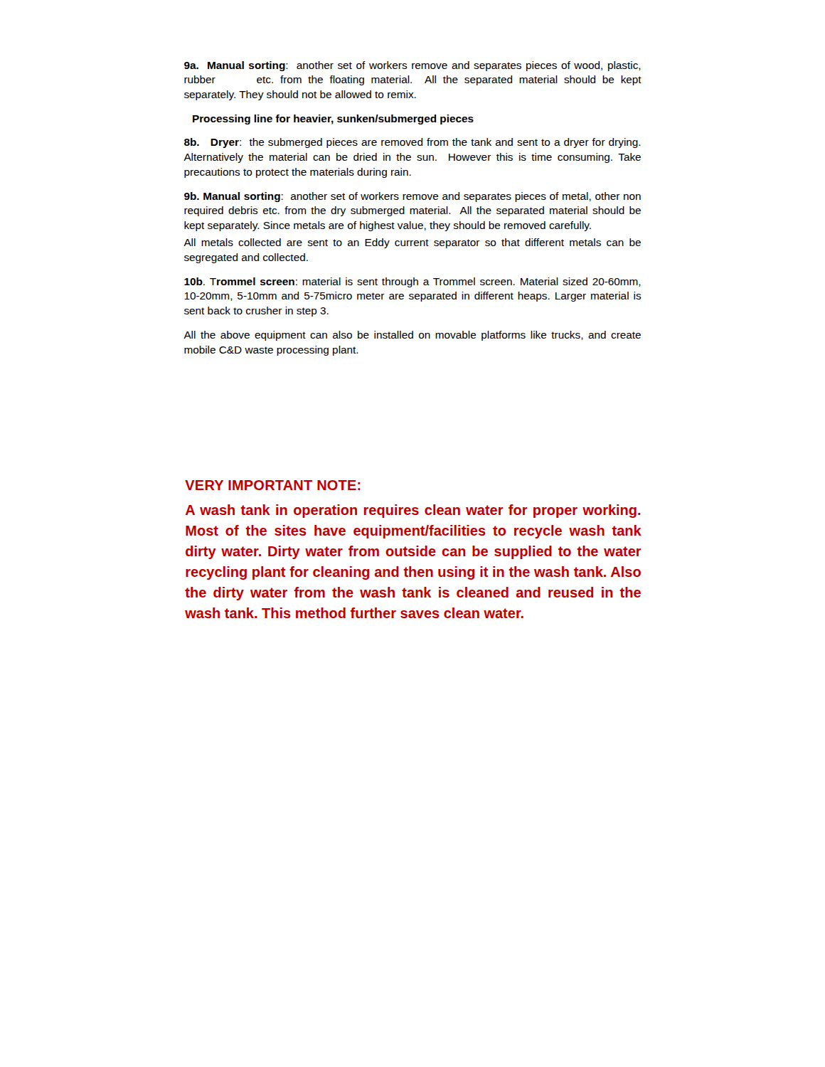9a. Manual sorting: another set of workers remove and separates pieces of wood, plastic, rubber etc. from the floating material. All the separated material should be kept separately. They should not be allowed to remix.
Processing line for heavier, sunken/submerged pieces
8b. Dryer: the submerged pieces are removed from the tank and sent to a dryer for drying. Alternatively the material can be dried in the sun. However this is time consuming. Take precautions to protect the materials during rain.
9b. Manual sorting: another set of workers remove and separates pieces of metal, other non required debris etc. from the dry submerged material. All the separated material should be kept separately. Since metals are of highest value, they should be removed carefully.
All metals collected are sent to an Eddy current separator so that different metals can be segregated and collected.
10b. Trommel screen: material is sent through a Trommel screen. Material sized 20-60mm, 10-20mm, 5-10mm and 5-75micro meter are separated in different heaps. Larger material is sent back to crusher in step 3.
All the above equipment can also be installed on movable platforms like trucks, and create mobile C&D waste processing plant.
VERY IMPORTANT NOTE:
A wash tank in operation requires clean water for proper working. Most of the sites have equipment/facilities to recycle wash tank dirty water. Dirty water from outside can be supplied to the water recycling plant for cleaning and then using it in the wash tank. Also the dirty water from the wash tank is cleaned and reused in the wash tank. This method further saves clean water.